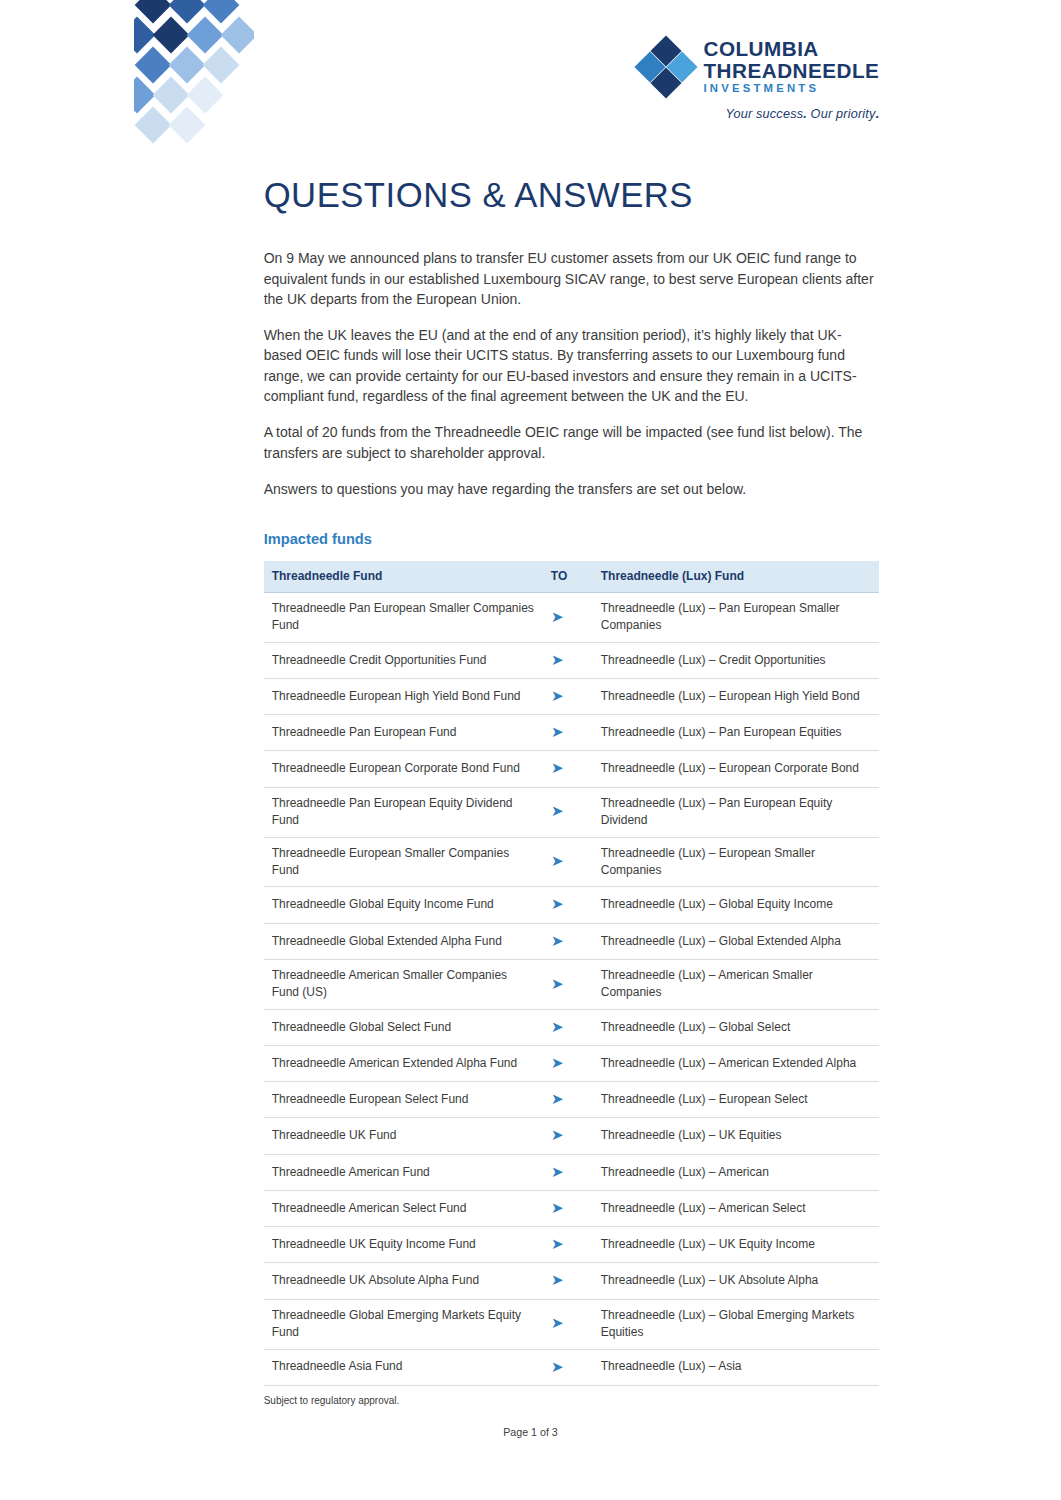COLUMBIA
THREADNEEDLE
INVESTMENTS
Your success. Our priority.
QUESTIONS & ANSWERS
On 9 May we announced plans to transfer EU customer assets from our UK OEIC fund range to equivalent funds in our established Luxembourg SICAV range, to best serve European clients after the UK departs from the European Union.
When the UK leaves the EU (and at the end of any transition period), it’s highly likely that UK-based OEIC funds will lose their UCITS status. By transferring assets to our Luxembourg fund range, we can provide certainty for our EU-based investors and ensure they remain in a UCITS-compliant fund, regardless of the final agreement between the UK and the EU.
A total of 20 funds from the Threadneedle OEIC range will be impacted (see fund list below). The transfers are subject to shareholder approval.
Answers to questions you may have regarding the transfers are set out below.
Impacted funds
| Threadneedle Fund | TO | Threadneedle (Lux) Fund |
| --- | --- | --- |
| Threadneedle Pan European Smaller Companies Fund | ➤ | Threadneedle (Lux) – Pan European Smaller Companies |
| Threadneedle Credit Opportunities Fund | ➤ | Threadneedle (Lux) – Credit Opportunities |
| Threadneedle European High Yield Bond Fund | ➤ | Threadneedle (Lux) – European High Yield Bond |
| Threadneedle Pan European Fund | ➤ | Threadneedle (Lux) – Pan European Equities |
| Threadneedle European Corporate Bond Fund | ➤ | Threadneedle (Lux) – European Corporate Bond |
| Threadneedle Pan European Equity Dividend Fund | ➤ | Threadneedle (Lux) – Pan European Equity Dividend |
| Threadneedle European Smaller Companies Fund | ➤ | Threadneedle (Lux) – European Smaller Companies |
| Threadneedle Global Equity Income Fund | ➤ | Threadneedle (Lux) – Global Equity Income |
| Threadneedle Global Extended Alpha Fund | ➤ | Threadneedle (Lux) – Global Extended Alpha |
| Threadneedle American Smaller Companies Fund (US) | ➤ | Threadneedle (Lux) – American Smaller Companies |
| Threadneedle Global Select Fund | ➤ | Threadneedle (Lux) – Global Select |
| Threadneedle American Extended Alpha Fund | ➤ | Threadneedle (Lux) – American Extended Alpha |
| Threadneedle European Select Fund | ➤ | Threadneedle (Lux) – European Select |
| Threadneedle UK Fund | ➤ | Threadneedle (Lux) – UK Equities |
| Threadneedle American Fund | ➤ | Threadneedle (Lux) – American |
| Threadneedle American Select Fund | ➤ | Threadneedle (Lux) – American Select |
| Threadneedle UK Equity Income Fund | ➤ | Threadneedle (Lux) – UK Equity Income |
| Threadneedle UK Absolute Alpha Fund | ➤ | Threadneedle (Lux) – UK Absolute Alpha |
| Threadneedle Global Emerging Markets Equity Fund | ➤ | Threadneedle (Lux) – Global Emerging Markets Equities |
| Threadneedle Asia Fund | ➤ | Threadneedle (Lux) – Asia |
Subject to regulatory approval.
Page 1 of 3